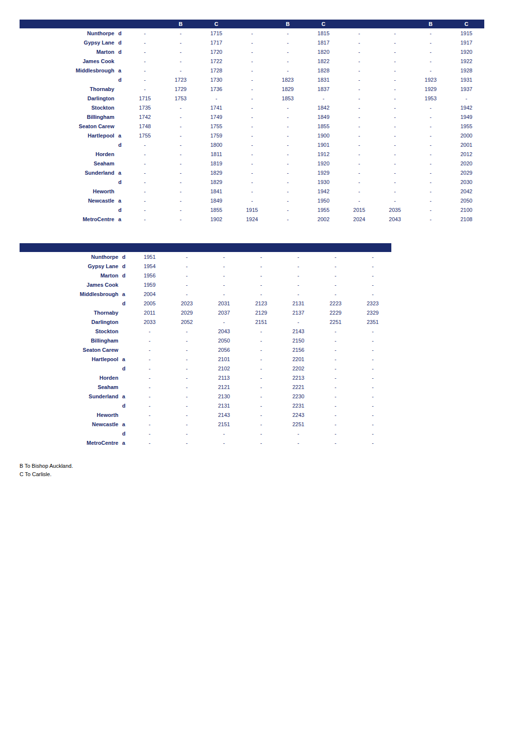| | | | B | C | | B | C | | | B | C |
| --- | --- | --- | --- | --- | --- | --- | --- | --- | --- | --- | --- |
| Nunthorpe | d | - | - | 1715 | - | - | 1815 | - | - | - | 1915 |
| Gypsy Lane | d | - | - | 1717 | - | - | 1817 | - | - | - | 1917 |
| Marton | d | - | - | 1720 | - | - | 1820 | - | - | - | 1920 |
| James Cook | | - | - | 1722 | - | - | 1822 | - | - | - | 1922 |
| Middlesbrough | a | - | - | 1728 | - | - | 1828 | - | - | - | 1928 |
| | d | - | 1723 | 1730 | - | 1823 | 1831 | - | - | 1923 | 1931 |
| Thornaby | | - | 1729 | 1736 | - | 1829 | 1837 | - | - | 1929 | 1937 |
| Darlington | | 1715 | 1753 | - | - | 1853 | - | - | - | 1953 | - |
| Stockton | | 1735 | - | 1741 | - | - | 1842 | - | - | - | 1942 |
| Billingham | | 1742 | - | 1749 | - | - | 1849 | - | - | - | 1949 |
| Seaton Carew | | 1748 | - | 1755 | - | - | 1855 | - | - | - | 1955 |
| Hartlepool | a | 1755 | - | 1759 | - | - | 1900 | - | - | - | 2000 |
| | d | - | - | 1800 | - | - | 1901 | - | - | - | 2001 |
| Horden | | - | - | 1811 | - | - | 1912 | - | - | - | 2012 |
| Seaham | | - | - | 1819 | - | - | 1920 | - | - | - | 2020 |
| Sunderland | a | - | - | 1829 | - | - | 1929 | - | - | - | 2029 |
| | d | - | - | 1829 | - | - | 1930 | - | - | - | 2030 |
| Heworth | | - | - | 1841 | - | - | 1942 | - | - | - | 2042 |
| Newcastle | a | - | - | 1849 | - | - | 1950 | - | - | - | 2050 |
| | d | - | - | 1855 | 1915 | - | 1955 | 2015 | 2035 | - | 2100 |
| MetroCentre | a | - | - | 1902 | 1924 | - | 2002 | 2024 | 2043 | - | 2108 |
| Nunthorpe | d | 1951 | - | - | - | - | - | - |
| Gypsy Lane | d | 1954 | - | - | - | - | - | - |
| Marton | d | 1956 | - | - | - | - | - | - |
| James Cook | | 1959 | - | - | - | - | - | - |
| Middlesbrough | a | 2004 | - | - | - | - | - | - |
| | d | 2005 | 2023 | 2031 | 2123 | 2131 | 2223 | 2323 |
| Thornaby | | 2011 | 2029 | 2037 | 2129 | 2137 | 2229 | 2329 |
| Darlington | | 2033 | 2052 | - | 2151 | - | 2251 | 2351 |
| Stockton | | - | - | 2043 | - | 2143 | - | - |
| Billingham | | - | - | 2050 | - | 2150 | - | - |
| Seaton Carew | | - | - | 2056 | - | 2156 | - | - |
| Hartlepool | a | - | - | 2101 | - | 2201 | - | - |
| | d | - | - | 2102 | - | 2202 | - | - |
| Horden | | - | - | 2113 | - | 2213 | - | - |
| Seaham | | - | - | 2121 | - | 2221 | - | - |
| Sunderland | a | - | - | 2130 | - | 2230 | - | - |
| | d | - | - | 2131 | - | 2231 | - | - |
| Heworth | | - | - | 2143 | - | 2243 | - | - |
| Newcastle | a | - | - | 2151 | - | 2251 | - | - |
| | d | - | - | - | - | - | - | - |
| MetroCentre | a | - | - | - | - | - | - | - |
B To Bishop Auckland.
C To Carlisle.